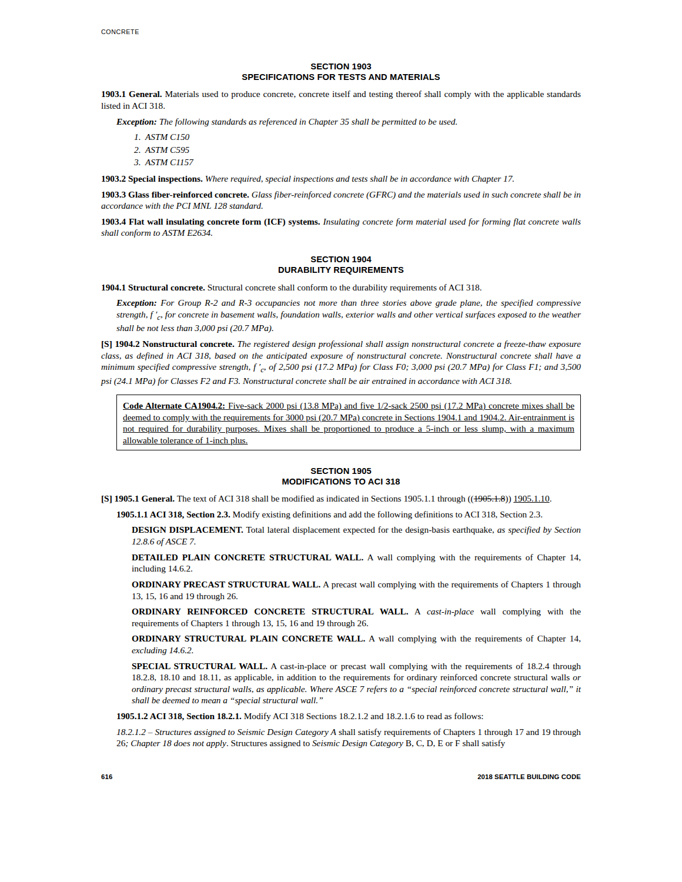CONCRETE
SECTION 1903 SPECIFICATIONS FOR TESTS AND MATERIALS
1903.1 General. Materials used to produce concrete, concrete itself and testing thereof shall comply with the applicable standards listed in ACI 318.
Exception: The following standards as referenced in Chapter 35 shall be permitted to be used.
1. ASTM C150
2. ASTM C595
3. ASTM C1157
1903.2 Special inspections. Where required, special inspections and tests shall be in accordance with Chapter 17.
1903.3 Glass fiber-reinforced concrete. Glass fiber-reinforced concrete (GFRC) and the materials used in such concrete shall be in accordance with the PCI MNL 128 standard.
1903.4 Flat wall insulating concrete form (ICF) systems. Insulating concrete form material used for forming flat concrete walls shall conform to ASTM E2634.
SECTION 1904 DURABILITY REQUIREMENTS
1904.1 Structural concrete. Structural concrete shall conform to the durability requirements of ACI 318.
Exception: For Group R-2 and R-3 occupancies not more than three stories above grade plane, the specified compressive strength, f ′c, for concrete in basement walls, foundation walls, exterior walls and other vertical surfaces exposed to the weather shall be not less than 3,000 psi (20.7 MPa).
[S] 1904.2 Nonstructural concrete. The registered design professional shall assign nonstructural concrete a freeze-thaw exposure class, as defined in ACI 318, based on the anticipated exposure of nonstructural concrete. Nonstructural concrete shall have a minimum specified compressive strength, f ′c, of 2,500 psi (17.2 MPa) for Class F0; 3,000 psi (20.7 MPa) for Class F1; and 3,500 psi (24.1 MPa) for Classes F2 and F3. Nonstructural concrete shall be air entrained in accordance with ACI 318.
Code Alternate CA1904.2: Five-sack 2000 psi (13.8 MPa) and five 1/2-sack 2500 psi (17.2 MPa) concrete mixes shall be deemed to comply with the requirements for 3000 psi (20.7 MPa) concrete in Sections 1904.1 and 1904.2. Air-entrainment is not required for durability purposes. Mixes shall be proportioned to produce a 5-inch or less slump, with a maximum allowable tolerance of 1-inch plus.
SECTION 1905 MODIFICATIONS TO ACI 318
[S] 1905.1 General. The text of ACI 318 shall be modified as indicated in Sections 1905.1.1 through ((1905.1.8)) 1905.1.10.
1905.1.1 ACI 318, Section 2.3. Modify existing definitions and add the following definitions to ACI 318, Section 2.3.
DESIGN DISPLACEMENT. Total lateral displacement expected for the design-basis earthquake, as specified by Section 12.8.6 of ASCE 7.
DETAILED PLAIN CONCRETE STRUCTURAL WALL. A wall complying with the requirements of Chapter 14, including 14.6.2.
ORDINARY PRECAST STRUCTURAL WALL. A precast wall complying with the requirements of Chapters 1 through 13, 15, 16 and 19 through 26.
ORDINARY REINFORCED CONCRETE STRUCTURAL WALL. A cast-in-place wall complying with the requirements of Chapters 1 through 13, 15, 16 and 19 through 26.
ORDINARY STRUCTURAL PLAIN CONCRETE WALL. A wall complying with the requirements of Chapter 14, excluding 14.6.2.
SPECIAL STRUCTURAL WALL. A cast-in-place or precast wall complying with the requirements of 18.2.4 through 18.2.8, 18.10 and 18.11, as applicable, in addition to the requirements for ordinary reinforced concrete structural walls or ordinary precast structural walls, as applicable. Where ASCE 7 refers to a “special reinforced concrete structural wall,” it shall be deemed to mean a “special structural wall.”
1905.1.2 ACI 318, Section 18.2.1. Modify ACI 318 Sections 18.2.1.2 and 18.2.1.6 to read as follows:
18.2.1.2 – Structures assigned to Seismic Design Category A shall satisfy requirements of Chapters 1 through 17 and 19 through 26; Chapter 18 does not apply. Structures assigned to Seismic Design Category B, C, D, E or F shall satisfy
616 2018 SEATTLE BUILDING CODE